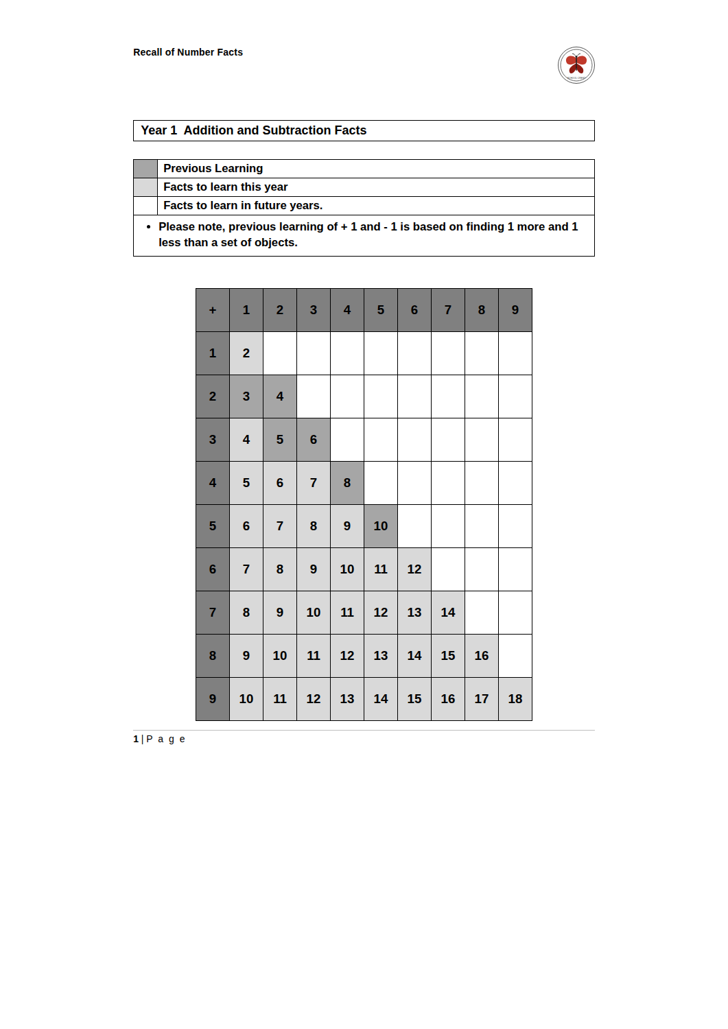Recall of Number Facts
SCHOOL CREST
Year 1 Addition and Subtraction Facts
| | Previous Learning |
| | Facts to learn this year |
| | Facts to learn in future years. |
| Please note, previous learning of + 1 and - 1 is based on finding 1 more and 1 less than a set of objects. |
| + | 1 | 2 | 3 | 4 | 5 | 6 | 7 | 8 | 9 |
| 1 | 2 | | | | | | | | |
| 2 | 3 | 4 | | | | | | | |
| 3 | 4 | 5 | 6 | | | | | | |
| 4 | 5 | 6 | 7 | 8 | | | | | |
| 5 | 6 | 7 | 8 | 9 | 10 | | | | |
| 6 | 7 | 8 | 9 | 10 | 11 | 12 | | | |
| 7 | 8 | 9 | 10 | 11 | 12 | 13 | 14 | | |
| 8 | 9 | 10 | 11 | 12 | 13 | 14 | 15 | 16 | |
| 9 | 10 | 11 | 12 | 13 | 14 | 15 | 16 | 17 | 18 |
1 | P a g e